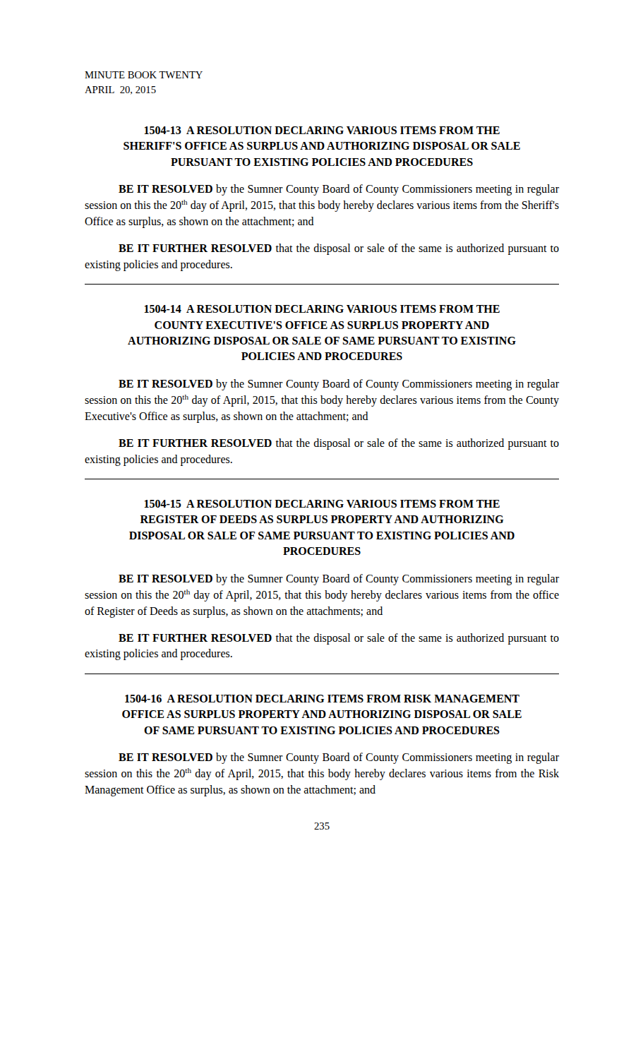MINUTE BOOK TWENTY
APRIL 20, 2015
1504-13 A RESOLUTION DECLARING VARIOUS ITEMS FROM THE SHERIFF'S OFFICE AS SURPLUS AND AUTHORIZING DISPOSAL OR SALE PURSUANT TO EXISTING POLICIES AND PROCEDURES
BE IT RESOLVED by the Sumner County Board of County Commissioners meeting in regular session on this the 20th day of April, 2015, that this body hereby declares various items from the Sheriff's Office as surplus, as shown on the attachment; and
BE IT FURTHER RESOLVED that the disposal or sale of the same is authorized pursuant to existing policies and procedures.
1504-14 A RESOLUTION DECLARING VARIOUS ITEMS FROM THE COUNTY EXECUTIVE'S OFFICE AS SURPLUS PROPERTY AND AUTHORIZING DISPOSAL OR SALE OF SAME PURSUANT TO EXISTING POLICIES AND PROCEDURES
BE IT RESOLVED by the Sumner County Board of County Commissioners meeting in regular session on this the 20th day of April, 2015, that this body hereby declares various items from the County Executive's Office as surplus, as shown on the attachment; and
BE IT FURTHER RESOLVED that the disposal or sale of the same is authorized pursuant to existing policies and procedures.
1504-15 A RESOLUTION DECLARING VARIOUS ITEMS FROM THE REGISTER OF DEEDS AS SURPLUS PROPERTY AND AUTHORIZING DISPOSAL OR SALE OF SAME PURSUANT TO EXISTING POLICIES AND PROCEDURES
BE IT RESOLVED by the Sumner County Board of County Commissioners meeting in regular session on this the 20th day of April, 2015, that this body hereby declares various items from the office of Register of Deeds as surplus, as shown on the attachments; and
BE IT FURTHER RESOLVED that the disposal or sale of the same is authorized pursuant to existing policies and procedures.
1504-16 A RESOLUTION DECLARING ITEMS FROM RISK MANAGEMENT OFFICE AS SURPLUS PROPERTY AND AUTHORIZING DISPOSAL OR SALE OF SAME PURSUANT TO EXISTING POLICIES AND PROCEDURES
BE IT RESOLVED by the Sumner County Board of County Commissioners meeting in regular session on this the 20th day of April, 2015, that this body hereby declares various items from the Risk Management Office as surplus, as shown on the attachment; and
235